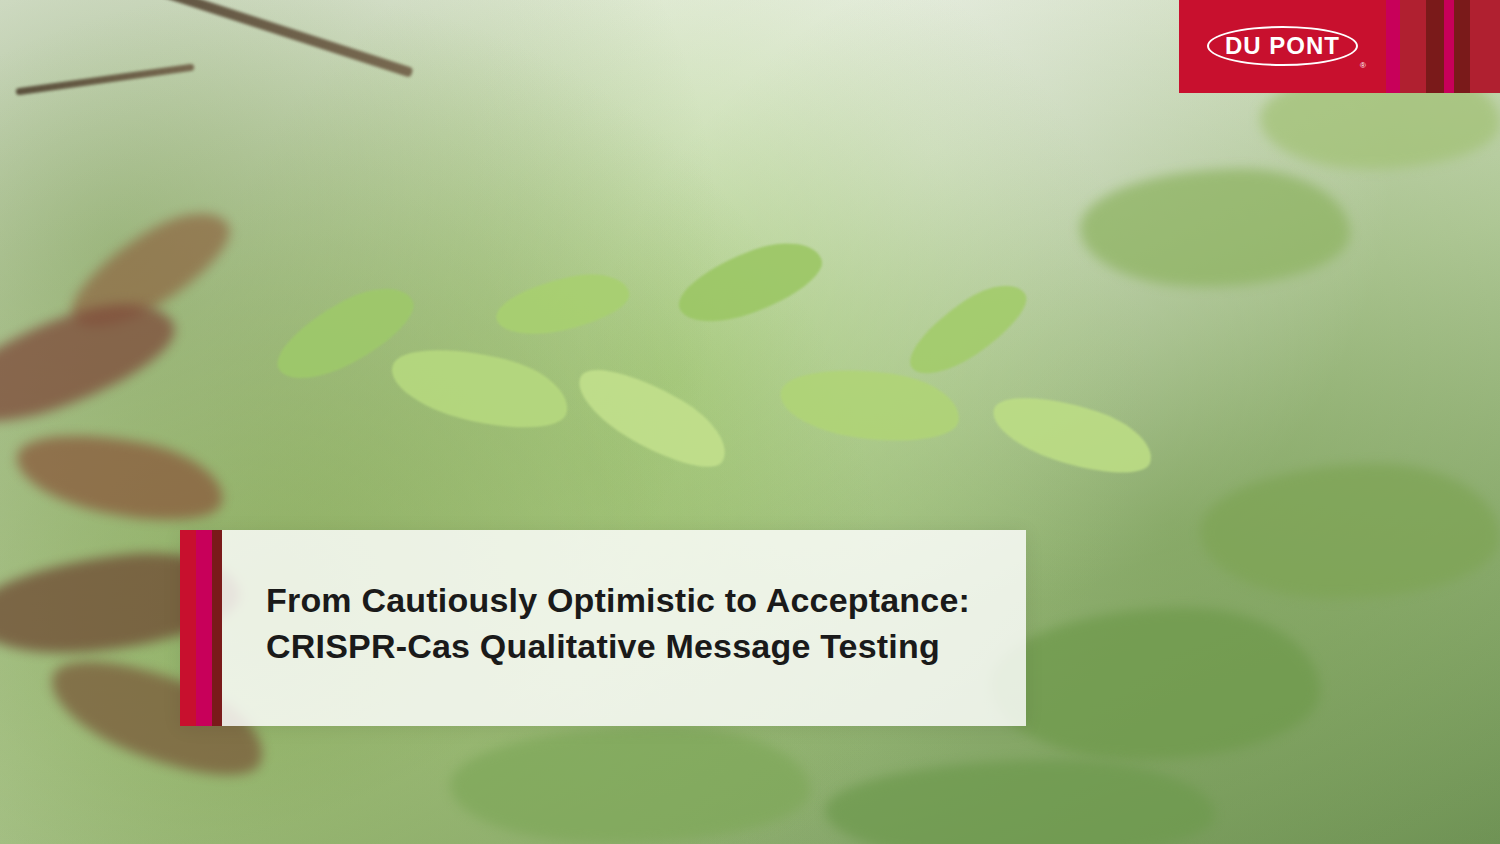DU PONT ®
From Cautiously Optimistic to Acceptance:
CRISPR-Cas Qualitative Message Testing